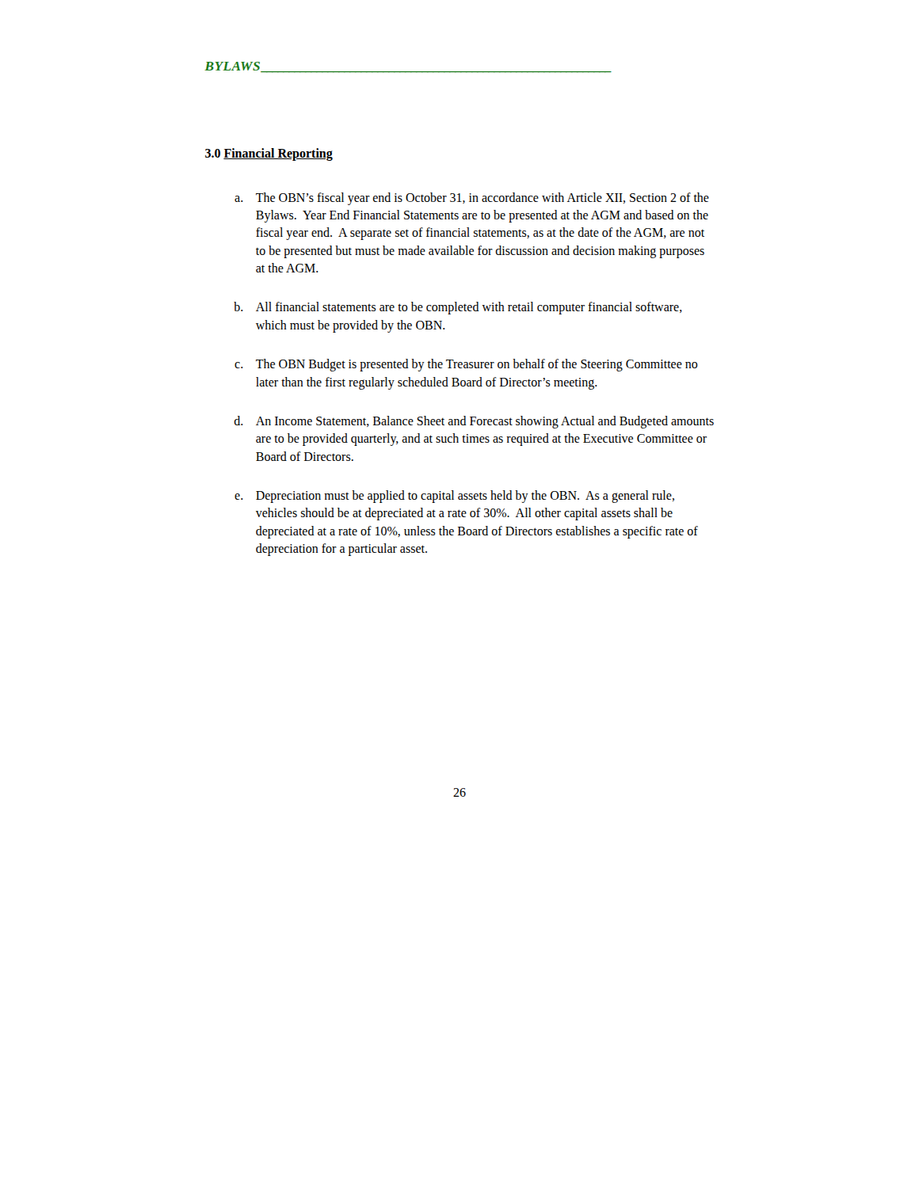BYLAWS_______________________________________________________________
3.0 Financial Reporting
The OBN’s fiscal year end is October 31, in accordance with Article XII, Section 2 of the Bylaws. Year End Financial Statements are to be presented at the AGM and based on the fiscal year end. A separate set of financial statements, as at the date of the AGM, are not to be presented but must be made available for discussion and decision making purposes at the AGM.
All financial statements are to be completed with retail computer financial software, which must be provided by the OBN.
The OBN Budget is presented by the Treasurer on behalf of the Steering Committee no later than the first regularly scheduled Board of Director’s meeting.
An Income Statement, Balance Sheet and Forecast showing Actual and Budgeted amounts are to be provided quarterly, and at such times as required at the Executive Committee or Board of Directors.
Depreciation must be applied to capital assets held by the OBN. As a general rule, vehicles should be at depreciated at a rate of 30%. All other capital assets shall be depreciated at a rate of 10%, unless the Board of Directors establishes a specific rate of depreciation for a particular asset.
26